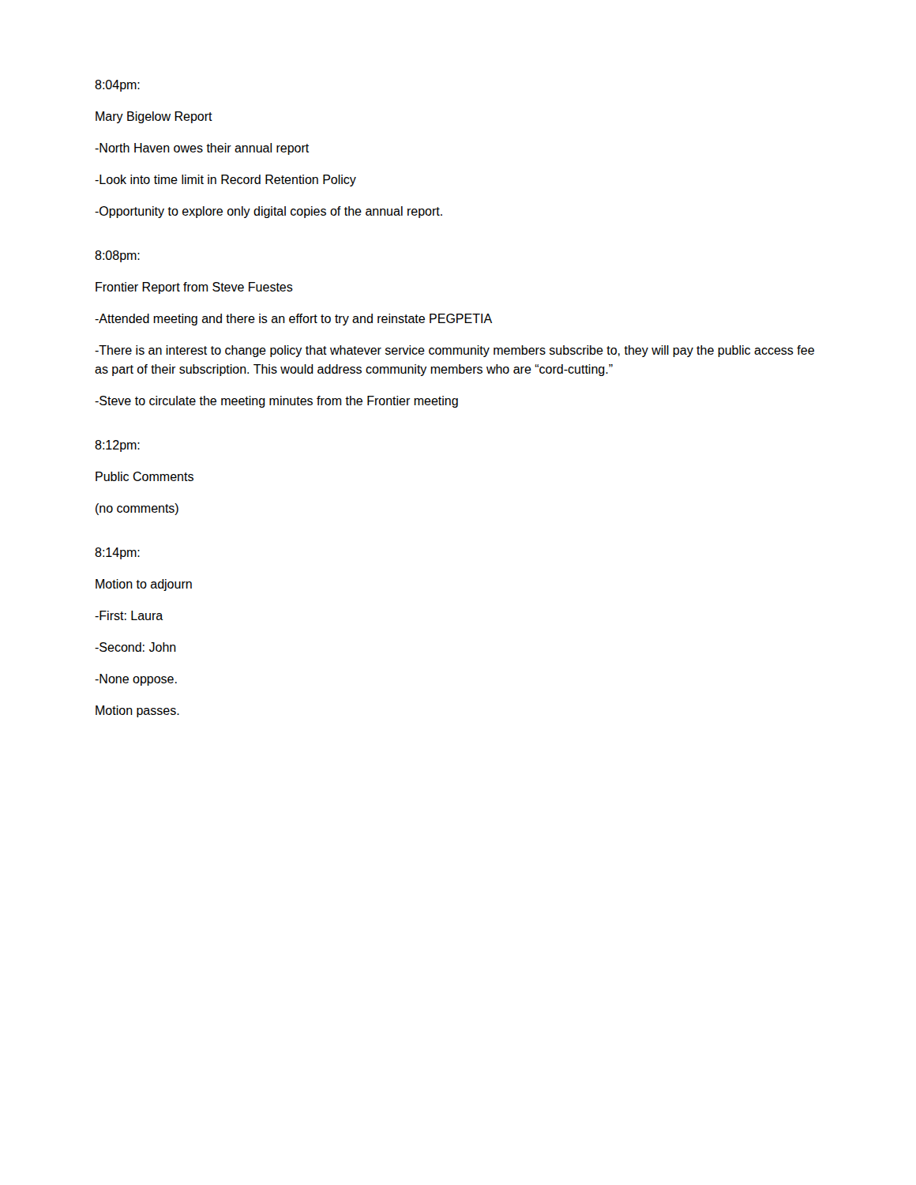8:04pm:
Mary Bigelow Report
-North Haven owes their annual report
-Look into time limit in Record Retention Policy
-Opportunity to explore only digital copies of the annual report.
8:08pm:
Frontier Report from Steve Fuestes
-Attended meeting and there is an effort to try and reinstate PEGPETIA
-There is an interest to change policy that whatever service community members subscribe to, they will pay the public access fee as part of their subscription. This would address community members who are “cord-cutting.”
-Steve to circulate the meeting minutes from the Frontier meeting
8:12pm:
Public Comments
(no comments)
8:14pm:
Motion to adjourn
-First: Laura
-Second: John
-None oppose.
Motion passes.